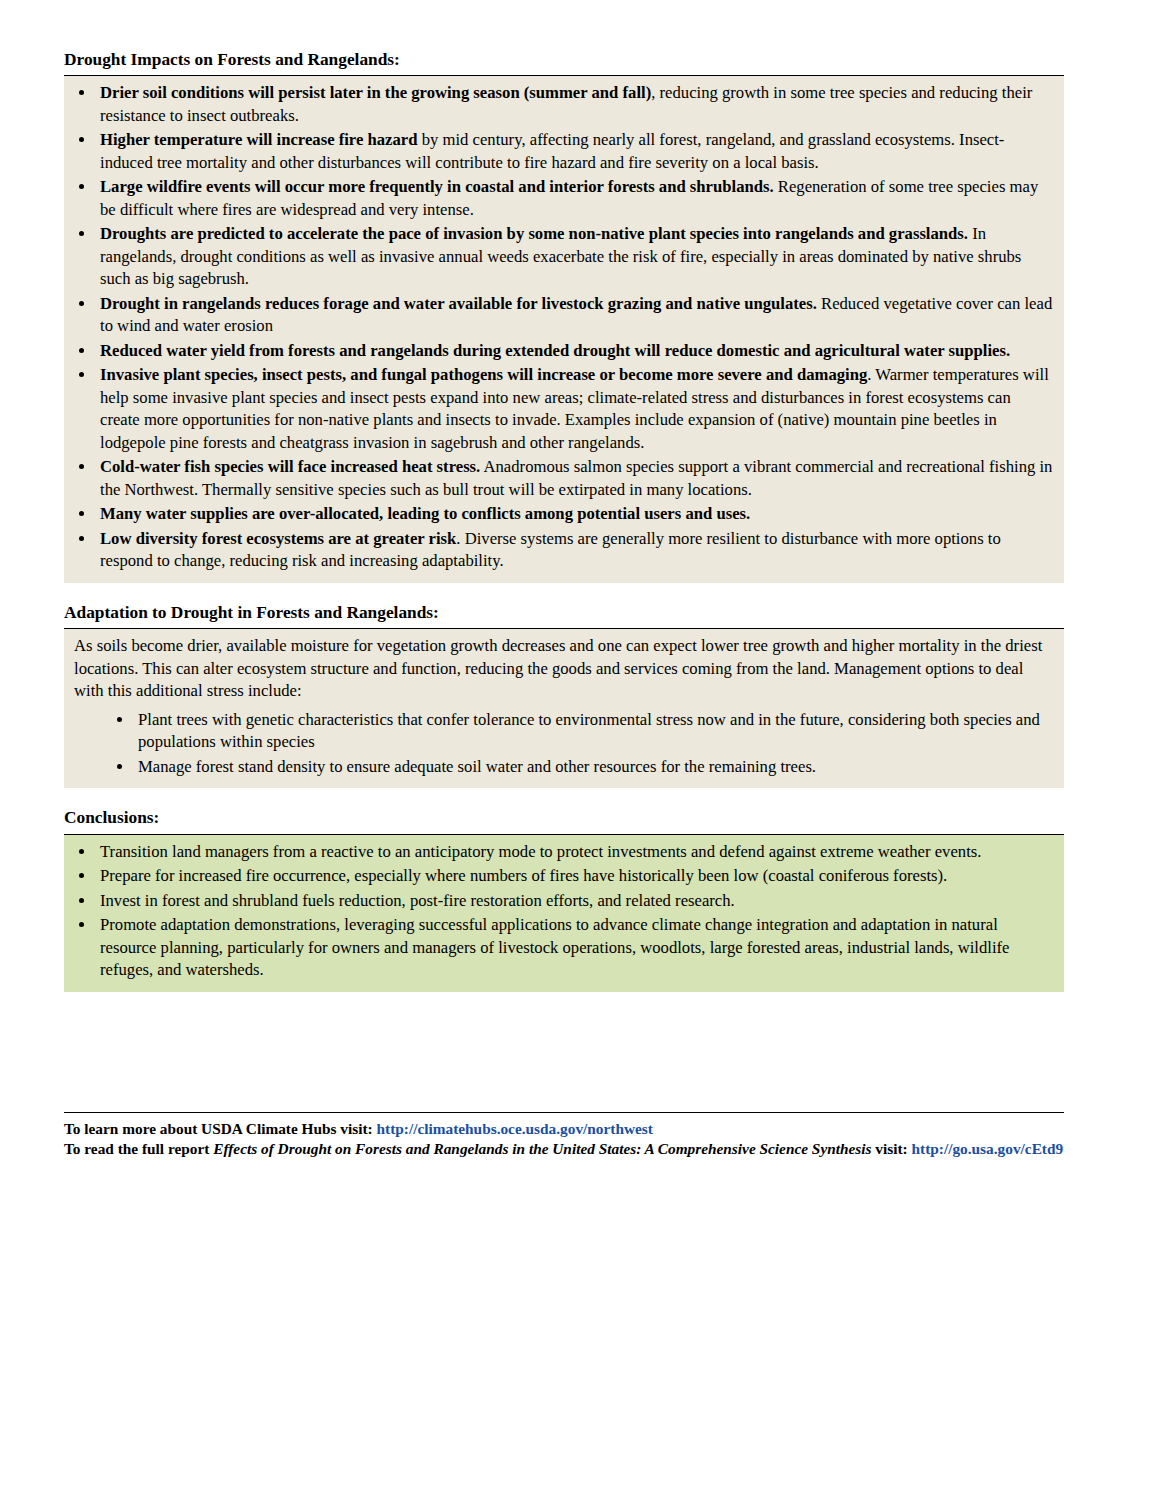Drought Impacts on Forests and Rangelands:
Drier soil conditions will persist later in the growing season (summer and fall), reducing growth in some tree species and reducing their resistance to insect outbreaks.
Higher temperature will increase fire hazard by mid century, affecting nearly all forest, rangeland, and grassland ecosystems. Insect-induced tree mortality and other disturbances will contribute to fire hazard and fire severity on a local basis.
Large wildfire events will occur more frequently in coastal and interior forests and shrublands. Regeneration of some tree species may be difficult where fires are widespread and very intense.
Droughts are predicted to accelerate the pace of invasion by some non-native plant species into rangelands and grasslands. In rangelands, drought conditions as well as invasive annual weeds exacerbate the risk of fire, especially in areas dominated by native shrubs such as big sagebrush.
Drought in rangelands reduces forage and water available for livestock grazing and native ungulates. Reduced vegetative cover can lead to wind and water erosion
Reduced water yield from forests and rangelands during extended drought will reduce domestic and agricultural water supplies.
Invasive plant species, insect pests, and fungal pathogens will increase or become more severe and damaging. Warmer temperatures will help some invasive plant species and insect pests expand into new areas; climate-related stress and disturbances in forest ecosystems can create more opportunities for non-native plants and insects to invade. Examples include expansion of (native) mountain pine beetles in lodgepole pine forests and cheatgrass invasion in sagebrush and other rangelands.
Cold-water fish species will face increased heat stress. Anadromous salmon species support a vibrant commercial and recreational fishing in the Northwest. Thermally sensitive species such as bull trout will be extirpated in many locations.
Many water supplies are over-allocated, leading to conflicts among potential users and uses.
Low diversity forest ecosystems are at greater risk. Diverse systems are generally more resilient to disturbance with more options to respond to change, reducing risk and increasing adaptability.
Adaptation to Drought in Forests and Rangelands:
As soils become drier, available moisture for vegetation growth decreases and one can expect lower tree growth and higher mortality in the driest locations. This can alter ecosystem structure and function, reducing the goods and services coming from the land. Management options to deal with this additional stress include:
Plant trees with genetic characteristics that confer tolerance to environmental stress now and in the future, considering both species and populations within species
Manage forest stand density to ensure adequate soil water and other resources for the remaining trees.
Conclusions:
Transition land managers from a reactive to an anticipatory mode to protect investments and defend against extreme weather events.
Prepare for increased fire occurrence, especially where numbers of fires have historically been low (coastal coniferous forests).
Invest in forest and shrubland fuels reduction, post-fire restoration efforts, and related research.
Promote adaptation demonstrations, leveraging successful applications to advance climate change integration and adaptation in natural resource planning, particularly for owners and managers of livestock operations, woodlots, large forested areas, industrial lands, wildlife refuges, and watersheds.
To learn more about USDA Climate Hubs visit: http://climatehubs.oce.usda.gov/northwest
To read the full report Effects of Drought on Forests and Rangelands in the United States: A Comprehensive Science Synthesis visit: http://go.usa.gov/cEtd9